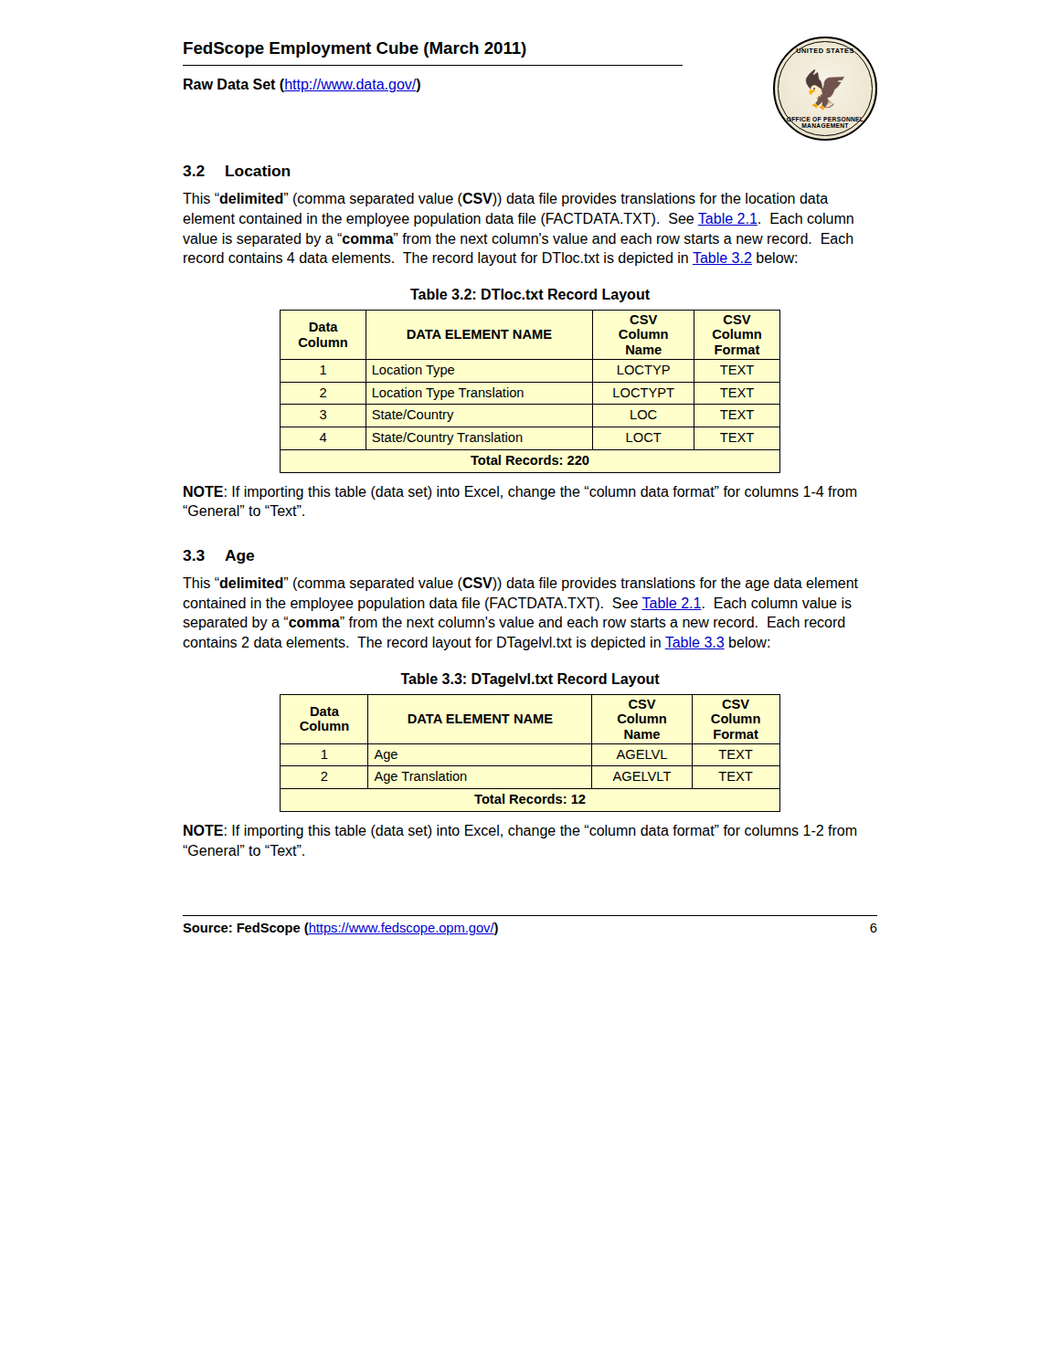FedScope Employment Cube (March 2011)
Raw Data Set (http://www.data.gov/)
UNITED STATES
🦅
OFFICE OF PERSONNEL MANAGEMENT
3.2 Location
This “delimited” (comma separated value (CSV)) data file provides translations for the location data element contained in the employee population data file (FACTDATA.TXT). See Table 2.1. Each column value is separated by a “comma” from the next column's value and each row starts a new record. Each record contains 4 data elements. The record layout for DTloc.txt is depicted in Table 3.2 below:
Table 3.2: DTloc.txt Record Layout
| Data Column | DATA ELEMENT NAME | CSV Column Name | CSV Column Format |
| --- | --- | --- | --- |
| 1 | Location Type | LOCTYP | TEXT |
| 2 | Location Type Translation | LOCTYPT | TEXT |
| 3 | State/Country | LOC | TEXT |
| 4 | State/Country Translation | LOCT | TEXT |
| Total Records: 220 |
NOTE: If importing this table (data set) into Excel, change the “column data format” for columns 1-4 from “General” to “Text”.
3.3 Age
This “delimited” (comma separated value (CSV)) data file provides translations for the age data element contained in the employee population data file (FACTDATA.TXT). See Table 2.1. Each column value is separated by a “comma” from the next column's value and each row starts a new record. Each record contains 2 data elements. The record layout for DTagelvl.txt is depicted in Table 3.3 below:
Table 3.3: DTagelvl.txt Record Layout
| Data Column | DATA ELEMENT NAME | CSV Column Name | CSV Column Format |
| --- | --- | --- | --- |
| 1 | Age | AGELVL | TEXT |
| 2 | Age Translation | AGELVLT | TEXT |
| Total Records: 12 |
NOTE: If importing this table (data set) into Excel, change the “column data format” for columns 1-2 from “General” to “Text”.
Source: FedScope (https://www.fedscope.opm.gov/) 6